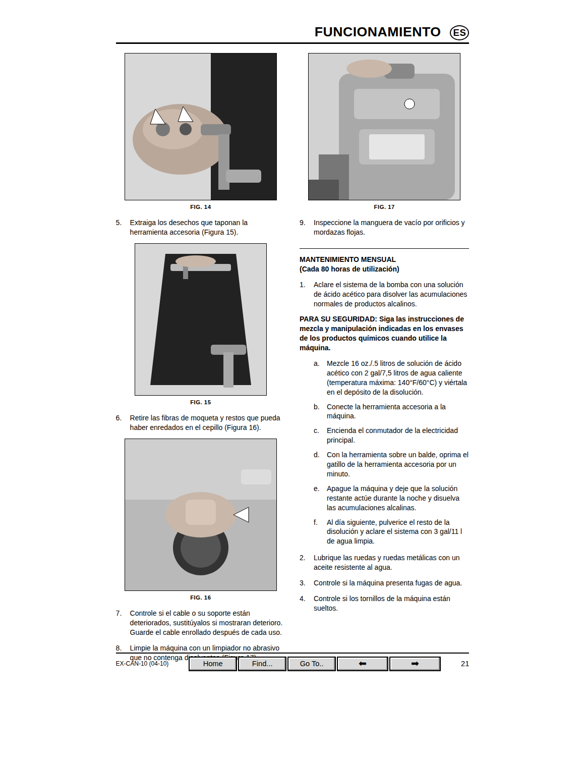FUNCIONAMIENTO ES
FIG. 14
5. Extraiga los desechos que taponan la herramienta accesoria (Figura 15).
FIG. 15
6. Retire las fibras de moqueta y restos que pueda haber enredados en el cepillo (Figura 16).
FIG. 16
7. Controle si el cable o su soporte están deteriorados, sustitúyalos si mostraran deterioro. Guarde el cable enrollado después de cada uso.
8. Limpie la máquina con un limpiador no abrasivo que no contenga disolventes (Figura 17).
FIG. 17
9. Inspeccione la manguera de vacío por orificios y mordazas flojas.
MANTENIMIENTO MENSUAL
(Cada 80 horas de utilización)
1. Aclare el sistema de la bomba con una solución de ácido acético para disolver las acumulaciones normales de productos alcalinos.
PARA SU SEGURIDAD: Siga las instrucciones de mezcla y manipulación indicadas en los envases de los productos químicos cuando utilice la máquina.
a. Mezcle 16 oz./.5 litros de solución de ácido acético con 2 gal/7,5 litros de agua caliente (temperatura máxima: 140°F/60°C) y viértala en el depósito de la disolución.
b. Conecte la herramienta accesoria a la máquina.
c. Encienda el conmutador de la electricidad principal.
d. Con la herramienta sobre un balde, oprima el gatillo de la herramienta accesoria por un minuto.
e. Apague la máquina y deje que la solución restante actúe durante la noche y disuelva las acumulaciones alcalinas.
f. Al día siguiente, pulverice el resto de la disolución y aclare el sistema con 3 gal/11 l de agua limpia.
2. Lubrique las ruedas y ruedas metálicas con un aceite resistente al agua.
3. Controle si la máquina presenta fugas de agua.
4. Controle si los tornillos de la máquina están sueltos.
EX-CAN-10 (04-10)
Home
Find...
Go To..
⬅
➡
21